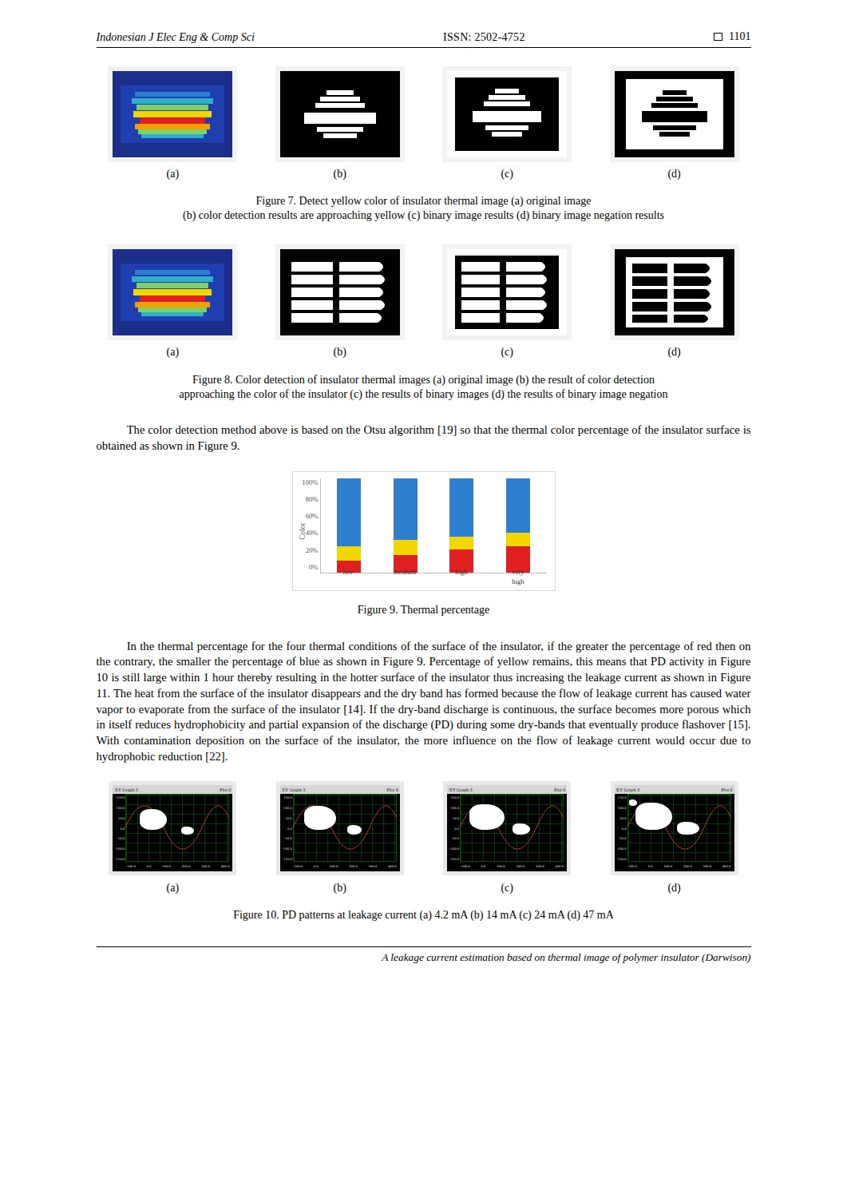Indonesian J Elec Eng & Comp Sci
ISSN: 2502-4752
1101
(a)
(b)
(c)
(d)
Figure 7. Detect yellow color of insulator thermal image (a) original image
(b) color detection results are approaching yellow (c) binary image results (d) binary image negation results
(a)
(b)
(c)
(d)
Figure 8. Color detection of insulator thermal images (a) original image (b) the result of color detection
approaching the color of the insulator (c) the results of binary images (d) the results of binary image negation
The color detection method above is based on the Otsu algorithm [19] so that the thermal color percentage of the insulator surface is obtained as shown in Figure 9.
Color
100% 80% 60% 40% 20% 0%
low medium high very high
Figure 9. Thermal percentage
In the thermal percentage for the four thermal conditions of the surface of the insulator, if the greater the percentage of red then on the contrary, the smaller the percentage of blue as shown in Figure 9. Percentage of yellow remains, this means that PD activity in Figure 10 is still large within 1 hour thereby resulting in the hotter surface of the insulator thus increasing the leakage current as shown in Figure 11. The heat from the surface of the insulator disappears and the dry band has formed because the flow of leakage current has caused water vapor to evaporate from the surface of the insulator [14]. If the dry-band discharge is continuous, the surface becomes more porous which in itself reduces hydrophobicity and partial expansion of the discharge (PD) during some dry-bands that eventually produce flashover [15]. With contamination deposition on the surface of the insulator, the more influence on the flow of leakage current would occur due to hydrophobic reduction [22].
XY Graph 3 Plot 0
150.0100.050.00.0-50.0-100.0-150.0
-100.00.0100.0200.0300.0400.0
(a)
XY Graph 3 Plot 0
150.0100.050.00.0-50.0-100.0-150.0
-100.00.0100.0200.0300.0400.0
(b)
XY Graph 3 Plot 0
150.0100.050.00.0-50.0-100.0-150.0
-100.00.0100.0200.0300.0400.0
(c)
XY Graph 3 Plot 0
150.0100.050.00.0-50.0-100.0-150.0
-100.00.0100.0200.0300.0400.0
(d)
Figure 10. PD patterns at leakage current (a) 4.2 mA (b) 14 mA (c) 24 mA (d) 47 mA
A leakage current estimation based on thermal image of polymer insulator (Darwison)